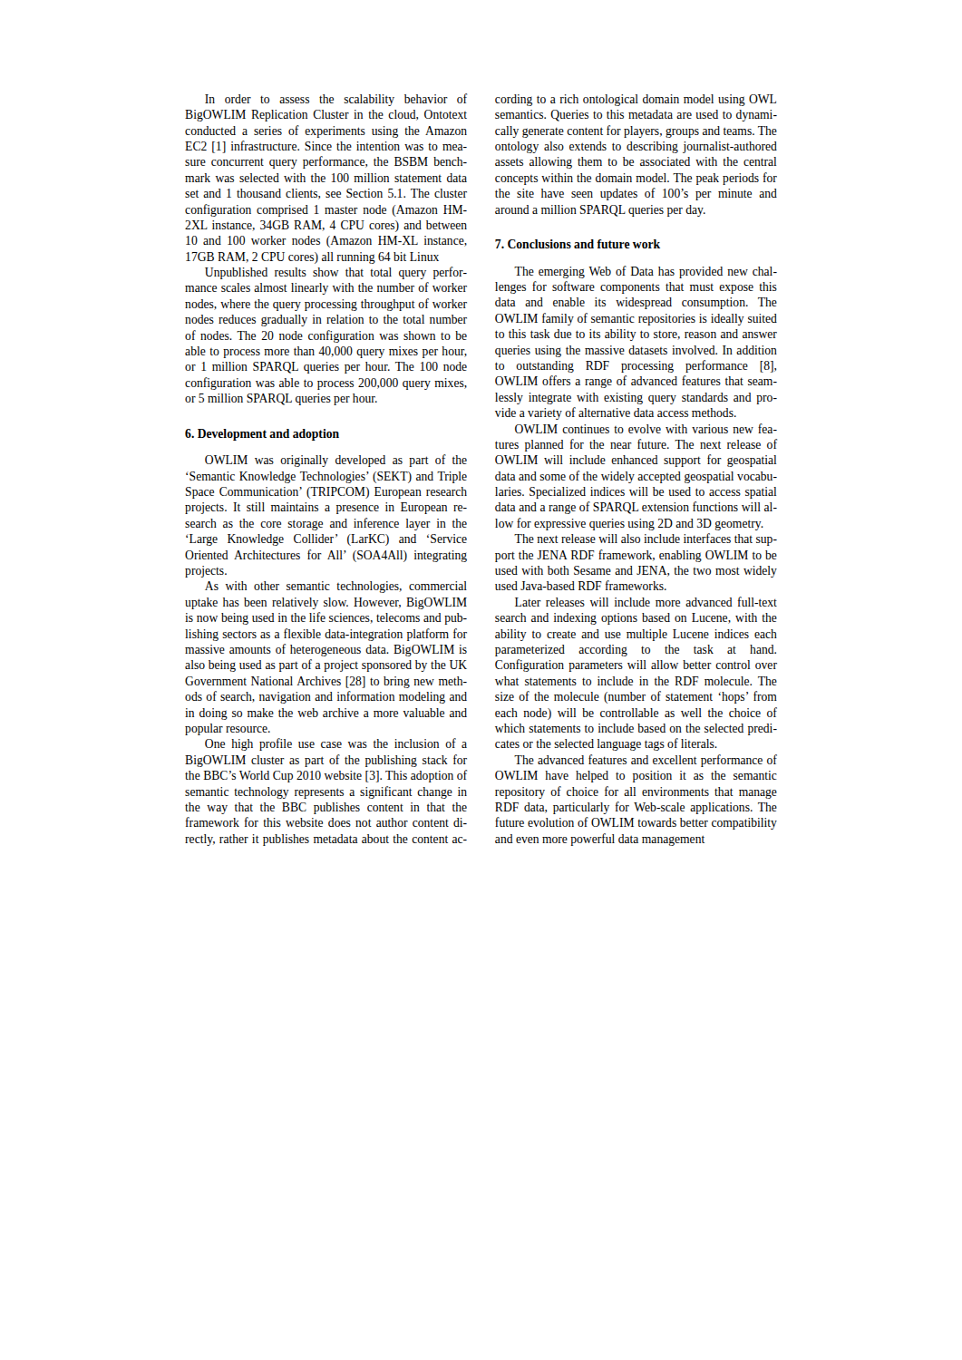In order to assess the scalability behavior of BigOWLIM Replication Cluster in the cloud, Ontotext conducted a series of experiments using the Amazon EC2 [1] infrastructure. Since the intention was to measure concurrent query performance, the BSBM benchmark was selected with the 100 million statement data set and 1 thousand clients, see Section 5.1. The cluster configuration comprised 1 master node (Amazon HM-2XL instance, 34GB RAM, 4 CPU cores) and between 10 and 100 worker nodes (Amazon HM-XL instance, 17GB RAM, 2 CPU cores) all running 64 bit Linux
Unpublished results show that total query performance scales almost linearly with the number of worker nodes, where the query processing throughput of worker nodes reduces gradually in relation to the total number of nodes. The 20 node configuration was shown to be able to process more than 40,000 query mixes per hour, or 1 million SPARQL queries per hour. The 100 node configuration was able to process 200,000 query mixes, or 5 million SPARQL queries per hour.
6. Development and adoption
OWLIM was originally developed as part of the ‘Semantic Knowledge Technologies’ (SEKT) and Triple Space Communication’ (TRIPCOM) European research projects. It still maintains a presence in European research as the core storage and inference layer in the ‘Large Knowledge Collider’ (LarKC) and ‘Service Oriented Architectures for All’ (SOA4All) integrating projects.
As with other semantic technologies, commercial uptake has been relatively slow. However, BigOWLIM is now being used in the life sciences, telecoms and publishing sectors as a flexible data-integration platform for massive amounts of heterogeneous data. BigOWLIM is also being used as part of a project sponsored by the UK Government National Archives [28] to bring new methods of search, navigation and information modeling and in doing so make the web archive a more valuable and popular resource.
One high profile use case was the inclusion of a BigOWLIM cluster as part of the publishing stack for the BBC’s World Cup 2010 website [3]. This adoption of semantic technology represents a significant change in the way that the BBC publishes content in that the framework for this website does not author content directly, rather it publishes metadata about the content according to a rich ontological domain model using OWL semantics. Queries to this metadata are used to dynamically generate content for players, groups and teams. The ontology also extends to describing journalist-authored assets allowing them to be associated with the central concepts within the domain model. The peak periods for the site have seen updates of 100’s per minute and around a million SPARQL queries per day.
7. Conclusions and future work
The emerging Web of Data has provided new challenges for software components that must expose this data and enable its widespread consumption. The OWLIM family of semantic repositories is ideally suited to this task due to its ability to store, reason and answer queries using the massive datasets involved. In addition to outstanding RDF processing performance [8], OWLIM offers a range of advanced features that seamlessly integrate with existing query standards and provide a variety of alternative data access methods.
OWLIM continues to evolve with various new features planned for the near future. The next release of OWLIM will include enhanced support for geospatial data and some of the widely accepted geospatial vocabularies. Specialized indices will be used to access spatial data and a range of SPARQL extension functions will allow for expressive queries using 2D and 3D geometry.
The next release will also include interfaces that support the JENA RDF framework, enabling OWLIM to be used with both Sesame and JENA, the two most widely used Java-based RDF frameworks.
Later releases will include more advanced full-text search and indexing options based on Lucene, with the ability to create and use multiple Lucene indices each parameterized according to the task at hand. Configuration parameters will allow better control over what statements to include in the RDF molecule. The size of the molecule (number of statement ‘hops’ from each node) will be controllable as well the choice of which statements to include based on the selected predicates or the selected language tags of literals.
The advanced features and excellent performance of OWLIM have helped to position it as the semantic repository of choice for all environments that manage RDF data, particularly for Web-scale applications. The future evolution of OWLIM towards better compatibility and even more powerful data management